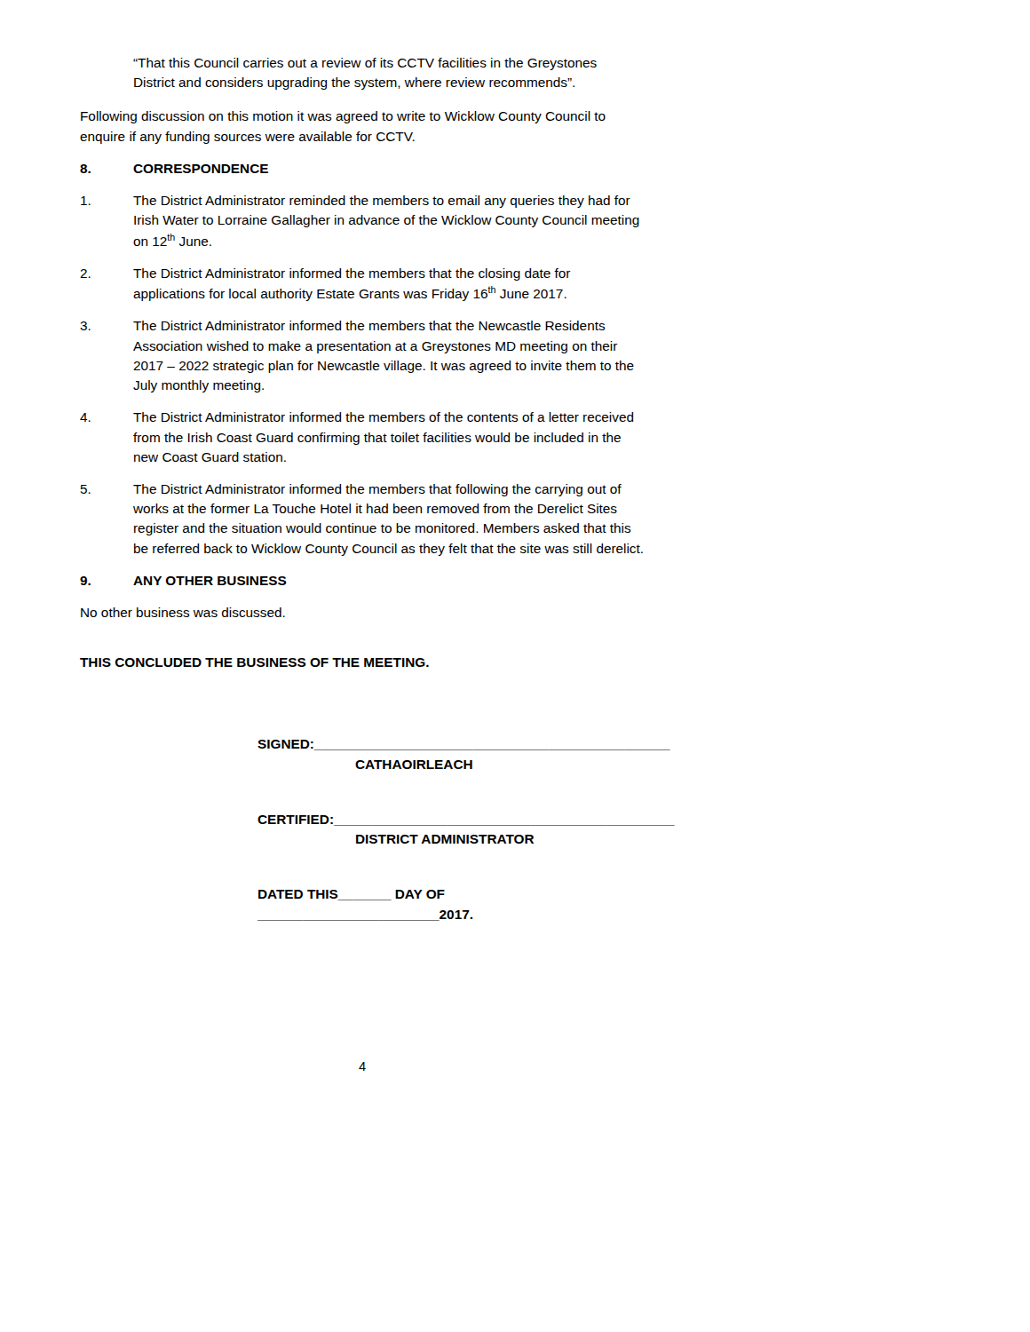“That this Council carries out a review of its CCTV facilities in the Greystones District and considers upgrading the system, where review recommends”.
Following discussion on this motion it was agreed to write to Wicklow County Council to enquire if any funding sources were available for CCTV.
8. CORRESPONDENCE
The District Administrator reminded the members to email any queries they had for Irish Water to Lorraine Gallagher in advance of the Wicklow County Council meeting on 12th June.
The District Administrator informed the members that the closing date for applications for local authority Estate Grants was Friday 16th June 2017.
The District Administrator informed the members that the Newcastle Residents Association wished to make a presentation at a Greystones MD meeting on their 2017 – 2022 strategic plan for Newcastle village. It was agreed to invite them to the July monthly meeting.
The District Administrator informed the members of the contents of a letter received from the Irish Coast Guard confirming that toilet facilities would be included in the new Coast Guard station.
The District Administrator informed the members that following the carrying out of works at the former La Touche Hotel it had been removed from the Derelict Sites register and the situation would continue to be monitored. Members asked that this be referred back to Wicklow County Council as they felt that the site was still derelict.
9. ANY OTHER BUSINESS
No other business was discussed.
THIS CONCLUDED THE BUSINESS OF THE MEETING.
SIGNED:_______________________________________________
CATHAOIRLEACH
CERTIFIED:_____________________________________________
DISTRICT ADMINISTRATOR
DATED THIS_______ DAY OF ________________________2017.
4